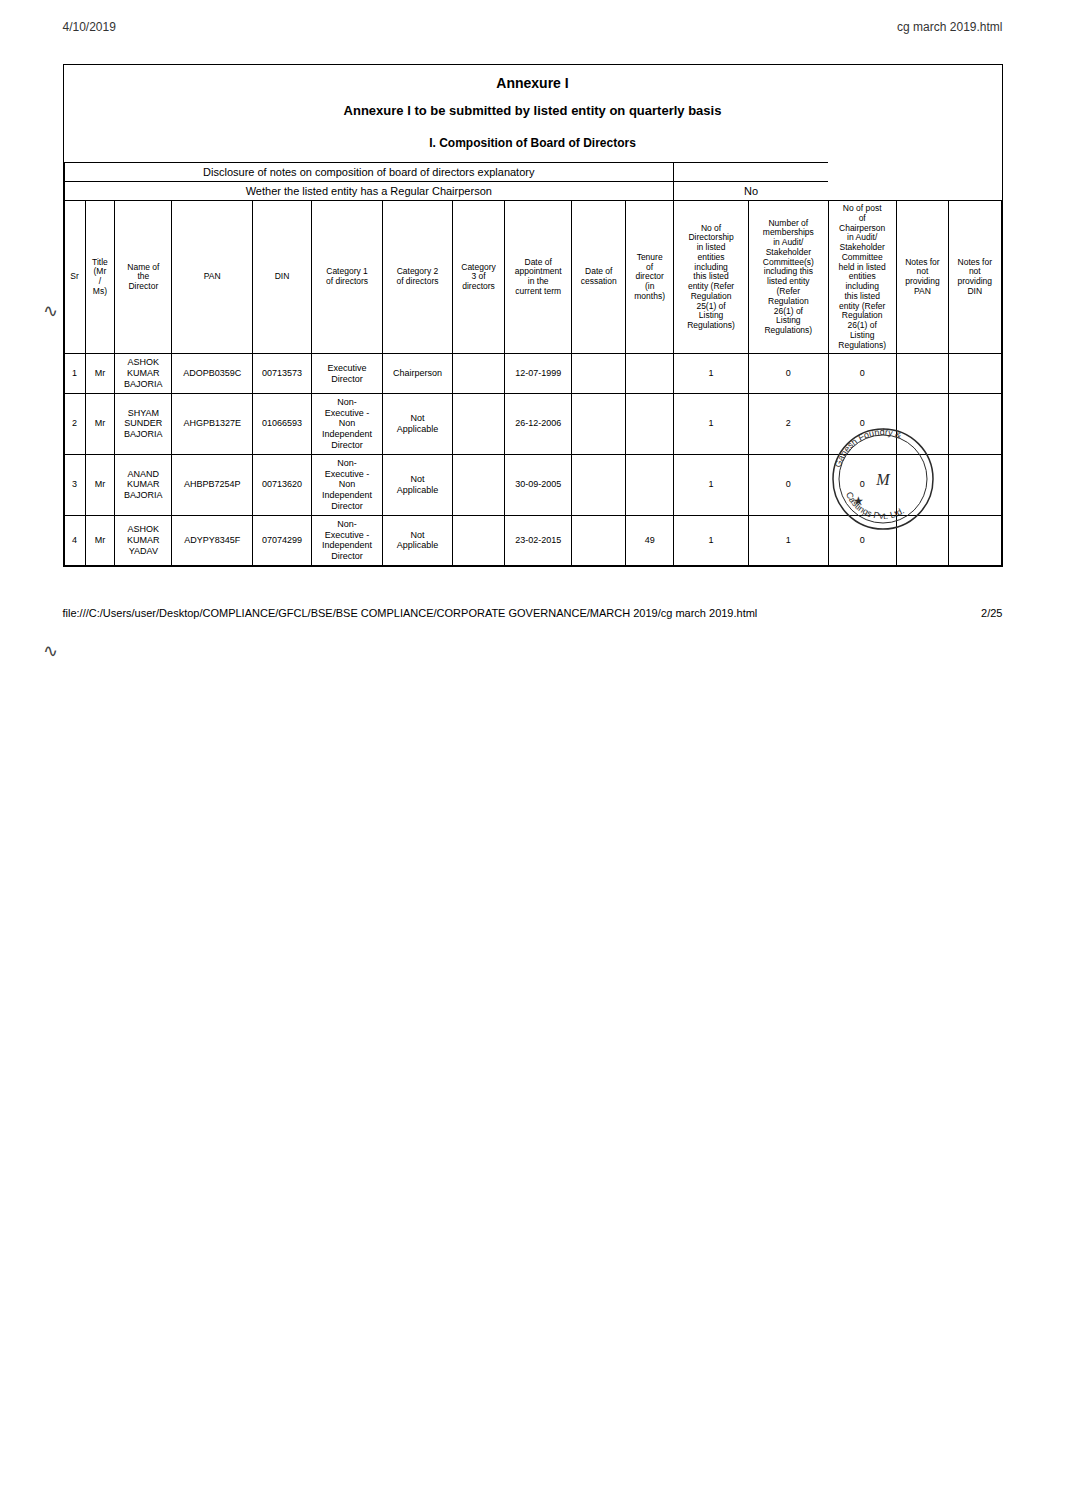4/10/2019
cg march 2019.html
∿
∿
Annexure I
Annexure I to be submitted by listed entity on quarterly basis
I. Composition of Board of Directors
| Disclosure of notes on composition of board of directors explanatory | |
| Wether the listed entity has a Regular Chairperson | No |
| Sr | Title (Mr / Ms) | Name of the Director | PAN | DIN | Category 1 of directors | Category 2 of directors | Category 3 of directors | Date of appointment in the current term | Date of cessation | Tenure of director (in months) | No of Directorship in listed entities including this listed entity (Refer Regulation 25(1) of Listing Regulations) | Number of memberships in Audit/ Stakeholder Committee(s) including this listed entity (Refer Regulation 26(1) of Listing Regulations) | No of post of Chairperson in Audit/ Stakeholder Committee held in listed entities including this listed entity (Refer Regulation 26(1) of Listing Regulations) | Notes for not providing PAN | Notes for not providing DIN |
| 1 | Mr | ASHOK KUMAR BAJORIA | ADOPB0359C | 00713573 | Executive Director | Chairperson | | 12-07-1999 | | | 1 | 0 | 0 | | |
| 2 | Mr | SHYAM SUNDER BAJORIA | AHGPB1327E | 01066593 | Non- Executive - Non Independent Director | Not Applicable | | 26-12-2006 | | | 1 | 2 | 0 | | |
| 3 | Mr | ANAND KUMAR BAJORIA | AHBPB7254P | 00713620 | Non- Executive - Non Independent Director | Not Applicable | | 30-09-2005 | | | 1 | 0 | 0 | | |
| 4 | Mr | ASHOK KUMAR YADAV | ADYPY8345F | 07074299 | Non- Executive - Independent Director | Not Applicable | | 23-02-2015 | | 49 | 1 | 1 | 0 | | |
Ganesh Foundry & Castings Pvt. Ltd. M ★
file:///C:/Users/user/Desktop/COMPLIANCE/GFCL/BSE/BSE COMPLIANCE/CORPORATE GOVERNANCE/MARCH 2019/cg march 2019.html
2/25